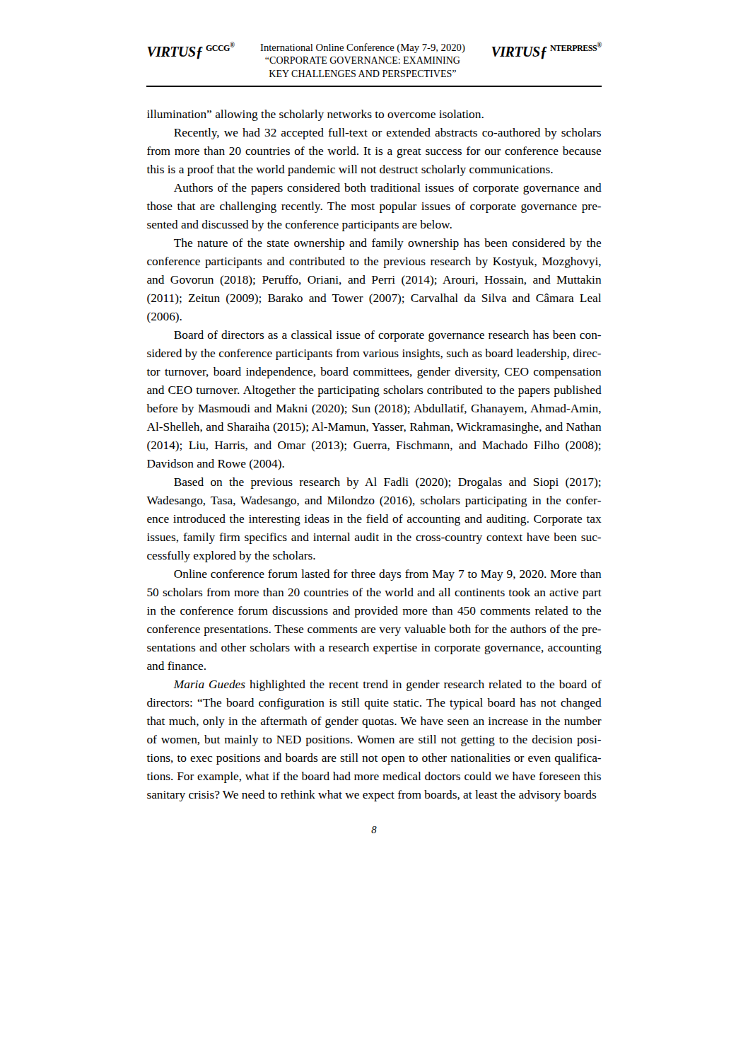VIRTUS  ƒ GCCG®
International Online Conference (May 7-9, 2020)
“CORPORATE GOVERNANCE: EXAMINING KEY CHALLENGES AND PERSPECTIVES”
VIRTUS  ƒ NTERPRESS®
illumination” allowing the scholarly networks to overcome isolation.
Recently, we had 32 accepted full-text or extended abstracts co-authored by scholars from more than 20 countries of the world. It is a great success for our conference because this is a proof that the world pandemic will not destruct scholarly communications.
Authors of the papers considered both traditional issues of corporate governance and those that are challenging recently. The most popular issues of corporate governance presented and discussed by the conference participants are below.
The nature of the state ownership and family ownership has been considered by the conference participants and contributed to the previous research by Kostyuk, Mozghovyi, and Govorun (2018); Peruffo, Oriani, and Perri (2014); Arouri, Hossain, and Muttakin (2011); Zeitun (2009); Barako and Tower (2007); Carvalhal da Silva and Câmara Leal (2006).
Board of directors as a classical issue of corporate governance research has been considered by the conference participants from various insights, such as board leadership, director turnover, board independence, board committees, gender diversity, CEO compensation and CEO turnover. Altogether the participating scholars contributed to the papers published before by Masmoudi and Makni (2020); Sun (2018); Abdullatif, Ghanayem, Ahmad-Amin, Al-Shelleh, and Sharaiha (2015); Al-Mamun, Yasser, Rahman, Wickramasinghe, and Nathan (2014); Liu, Harris, and Omar (2013); Guerra, Fischmann, and Machado Filho (2008); Davidson and Rowe (2004).
Based on the previous research by Al Fadli (2020); Drogalas and Siopi (2017); Wadesango, Tasa, Wadesango, and Milondzo (2016), scholars participating in the conference introduced the interesting ideas in the field of accounting and auditing. Corporate tax issues, family firm specifics and internal audit in the cross-country context have been successfully explored by the scholars.
Online conference forum lasted for three days from May 7 to May 9, 2020. More than 50 scholars from more than 20 countries of the world and all continents took an active part in the conference forum discussions and provided more than 450 comments related to the conference presentations. These comments are very valuable both for the authors of the presentations and other scholars with a research expertise in corporate governance, accounting and finance.
Maria Guedes highlighted the recent trend in gender research related to the board of directors: “The board configuration is still quite static. The typical board has not changed that much, only in the aftermath of gender quotas. We have seen an increase in the number of women, but mainly to NED positions. Women are still not getting to the decision positions, to exec positions and boards are still not open to other nationalities or even qualifications. For example, what if the board had more medical doctors could we have foreseen this sanitary crisis? We need to rethink what we expect from boards, at least the advisory boards
8